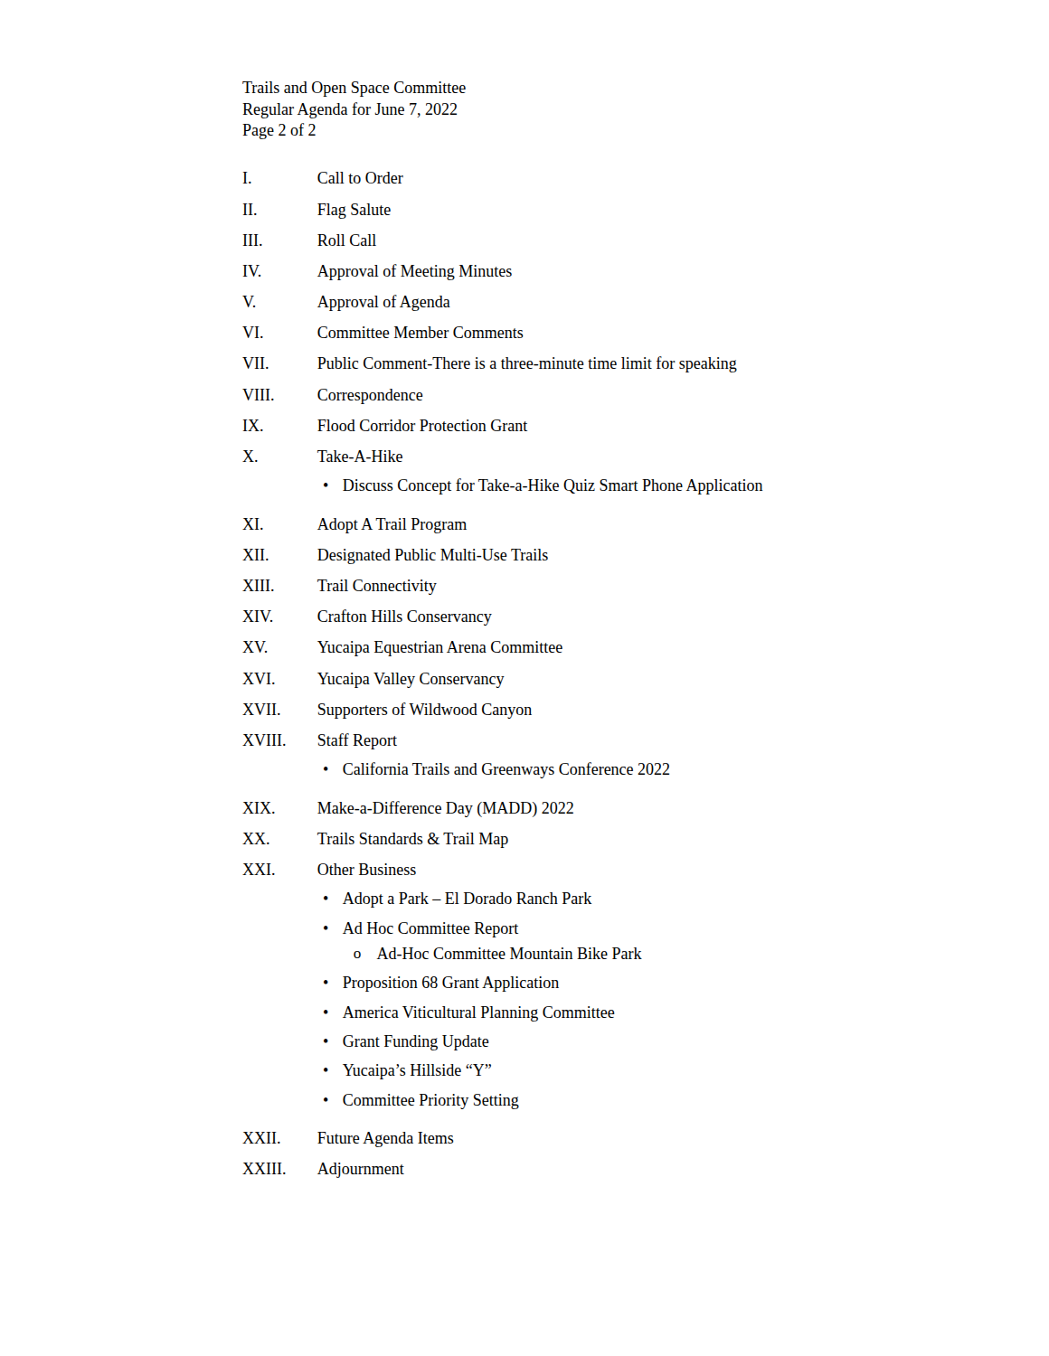Trails and Open Space Committee
Regular Agenda for June 7, 2022
Page 2 of 2
I. Call to Order
II. Flag Salute
III. Roll Call
IV. Approval of Meeting Minutes
V. Approval of Agenda
VI. Committee Member Comments
VII. Public Comment-There is a three-minute time limit for speaking
VIII. Correspondence
IX. Flood Corridor Protection Grant
X. Take-A-Hike
Discuss Concept for Take-a-Hike Quiz Smart Phone Application
XI. Adopt A Trail Program
XII. Designated Public Multi-Use Trails
XIII. Trail Connectivity
XIV. Crafton Hills Conservancy
XV. Yucaipa Equestrian Arena Committee
XVI. Yucaipa Valley Conservancy
XVII. Supporters of Wildwood Canyon
XVIII. Staff Report
California Trails and Greenways Conference 2022
XIX. Make-a-Difference Day (MADD) 2022
XX. Trails Standards & Trail Map
XXI. Other Business
Adopt a Park – El Dorado Ranch Park
Ad Hoc Committee Report
Ad-Hoc Committee Mountain Bike Park
Proposition 68 Grant Application
America Viticultural Planning Committee
Grant Funding Update
Yucaipa’s Hillside “Y”
Committee Priority Setting
XXII. Future Agenda Items
XXIII. Adjournment